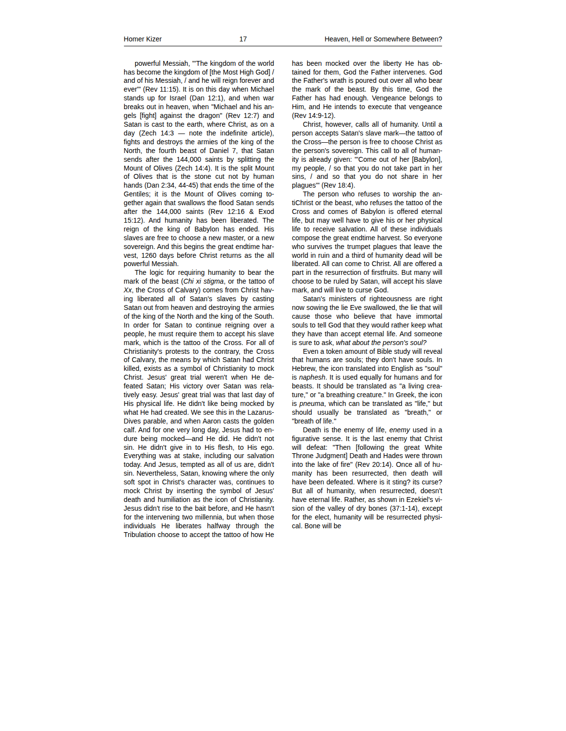Homer Kizer 17 Heaven, Hell or Somewhere Between?
powerful Messiah, "'The kingdom of the world has become the kingdom of [the Most High God] / and of his Messiah, / and he will reign forever and ever'" (Rev 11:15). It is on this day when Michael stands up for Israel (Dan 12:1), and when war breaks out in heaven, when "Michael and his angels [fight] against the dragon" (Rev 12:7) and Satan is cast to the earth, where Christ, as on a day (Zech 14:3 — note the indefinite article), fights and destroys the armies of the king of the North, the fourth beast of Daniel 7, that Satan sends after the 144,000 saints by splitting the Mount of Olives (Zech 14:4). It is the split Mount of Olives that is the stone cut not by human hands (Dan 2:34, 44-45) that ends the time of the Gentiles; it is the Mount of Olives coming together again that swallows the flood Satan sends after the 144,000 saints (Rev 12:16 & Exod 15:12). And humanity has been liberated. The reign of the king of Babylon has ended. His slaves are free to choose a new master, or a new sovereign. And this begins the great endtime harvest, 1260 days before Christ returns as the all powerful Messiah.
The logic for requiring humanity to bear the mark of the beast (Chi xi stigma, or the tattoo of Xx, the Cross of Calvary) comes from Christ having liberated all of Satan's slaves by casting Satan out from heaven and destroying the armies of the king of the North and the king of the South. In order for Satan to continue reigning over a people, he must require them to accept his slave mark, which is the tattoo of the Cross. For all of Christianity's protests to the contrary, the Cross of Calvary, the means by which Satan had Christ killed, exists as a symbol of Christianity to mock Christ. Jesus' great trial weren't when He defeated Satan; His victory over Satan was relatively easy. Jesus' great trial was that last day of His physical life. He didn't like being mocked by what He had created. We see this in the Lazarus-Dives parable, and when Aaron casts the golden calf. And for one very long day, Jesus had to endure being mocked—and He did. He didn't not sin. He didn't give in to His flesh, to His ego. Everything was at stake, including our salvation today. And Jesus, tempted as all of us are, didn't sin. Nevertheless, Satan, knowing where the only soft spot in Christ's character was, continues to mock Christ by inserting the symbol of Jesus' death and humiliation as the icon of Christianity. Jesus didn't rise to the bait before, and He hasn't for the intervening two millennia, but when those individuals He liberates halfway through the Tribulation choose to accept the tattoo of how He has been mocked over the liberty He has obtained for them, God the Father intervenes. God the Father's wrath is poured out over all who bear the mark of the beast. By this time, God the Father has had enough. Vengeance belongs to Him, and He intends to execute that vengeance (Rev 14:9-12).
Christ, however, calls all of humanity. Until a person accepts Satan's slave mark—the tattoo of the Cross—the person is free to choose Christ as the person's sovereign. This call to all of humanity is already given: "'Come out of her [Babylon], my people, / so that you do not take part in her sins, / and so that you do not share in her plagues'" (Rev 18:4).
The person who refuses to worship the antiChrist or the beast, who refuses the tattoo of the Cross and comes of Babylon is offered eternal life, but may well have to give his or her physical life to receive salvation. All of these individuals compose the great endtime harvest. So everyone who survives the trumpet plagues that leave the world in ruin and a third of humanity dead will be liberated. All can come to Christ. All are offered a part in the resurrection of firstfruits. But many will choose to be ruled by Satan, will accept his slave mark, and will live to curse God.
Satan's ministers of righteousness are right now sowing the lie Eve swallowed, the lie that will cause those who believe that have immortal souls to tell God that they would rather keep what they have than accept eternal life. And someone is sure to ask, what about the person's soul?
Even a token amount of Bible study will reveal that humans are souls; they don't have souls. In Hebrew, the icon translated into English as "soul" is naphesh. It is used equally for humans and for beasts. It should be translated as "a living creature," or "a breathing creature." In Greek, the icon is pneuma, which can be translated as "life," but should usually be translated as "breath," or "breath of life."
Death is the enemy of life, enemy used in a figurative sense. It is the last enemy that Christ will defeat: "Then [following the great White Throne Judgment] Death and Hades were thrown into the lake of fire" (Rev 20:14). Once all of humanity has been resurrected, then death will have been defeated. Where is it sting? its curse? But all of humanity, when resurrected, doesn't have eternal life. Rather, as shown in Ezekiel's vision of the valley of dry bones (37:1-14), except for the elect, humanity will be resurrected physical. Bone will be